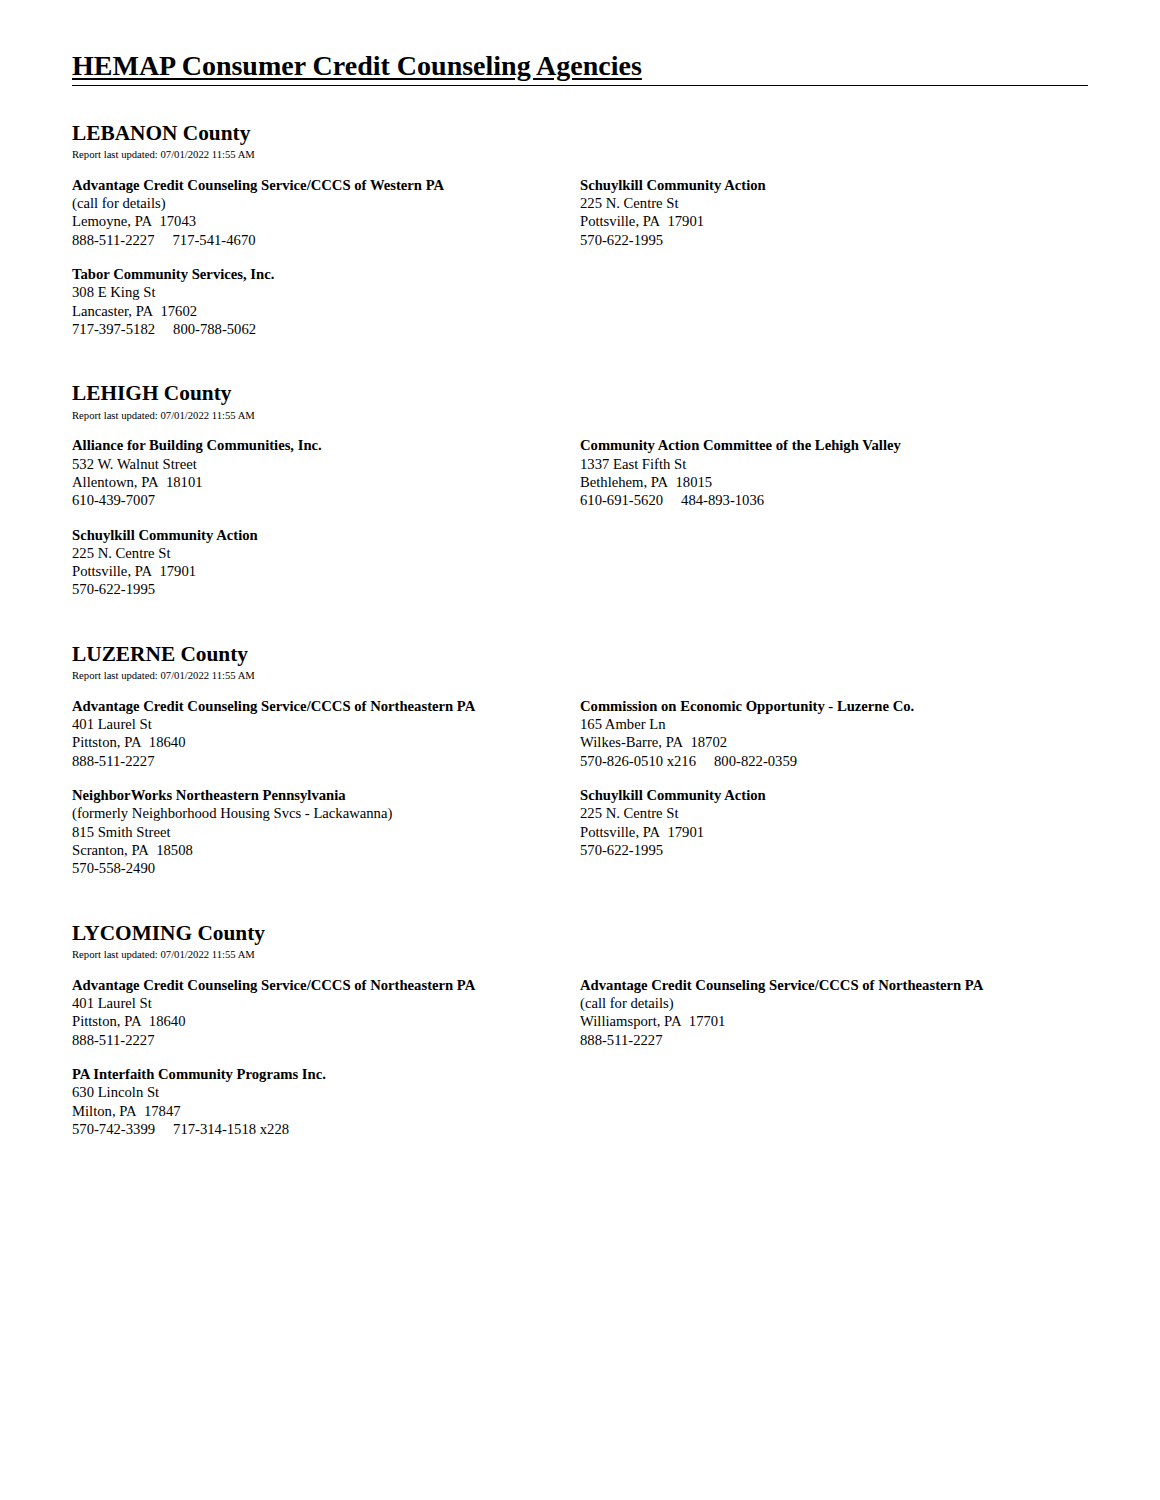HEMAP Consumer Credit Counseling Agencies
LEBANON County
Report last updated: 07/01/2022 11:55 AM
| Advantage Credit Counseling Service/CCCS of Western PA (call for details) Lemoyne, PA 17043 888-511-2227 717-541-4670 | Schuylkill Community Action 225 N. Centre St Pottsville, PA 17901 570-622-1995 |
| Tabor Community Services, Inc. 308 E King St Lancaster, PA 17602 717-397-5182 800-788-5062 | |
LEHIGH County
Report last updated: 07/01/2022 11:55 AM
| Alliance for Building Communities, Inc. 532 W. Walnut Street Allentown, PA 18101 610-439-7007 | Community Action Committee of the Lehigh Valley 1337 East Fifth St Bethlehem, PA 18015 610-691-5620 484-893-1036 |
| Schuylkill Community Action 225 N. Centre St Pottsville, PA 17901 570-622-1995 | |
LUZERNE County
Report last updated: 07/01/2022 11:55 AM
| Advantage Credit Counseling Service/CCCS of Northeastern PA 401 Laurel St Pittston, PA 18640 888-511-2227 | Commission on Economic Opportunity - Luzerne Co. 165 Amber Ln Wilkes-Barre, PA 18702 570-826-0510 x216 800-822-0359 |
| NeighborWorks Northeastern Pennsylvania (formerly Neighborhood Housing Svcs - Lackawanna) 815 Smith Street Scranton, PA 18508 570-558-2490 | Schuylkill Community Action 225 N. Centre St Pottsville, PA 17901 570-622-1995 |
LYCOMING County
Report last updated: 07/01/2022 11:55 AM
| Advantage Credit Counseling Service/CCCS of Northeastern PA 401 Laurel St Pittston, PA 18640 888-511-2227 | Advantage Credit Counseling Service/CCCS of Northeastern PA (call for details) Williamsport, PA 17701 888-511-2227 |
| PA Interfaith Community Programs Inc. 630 Lincoln St Milton, PA 17847 570-742-3399 717-314-1518 x228 | |